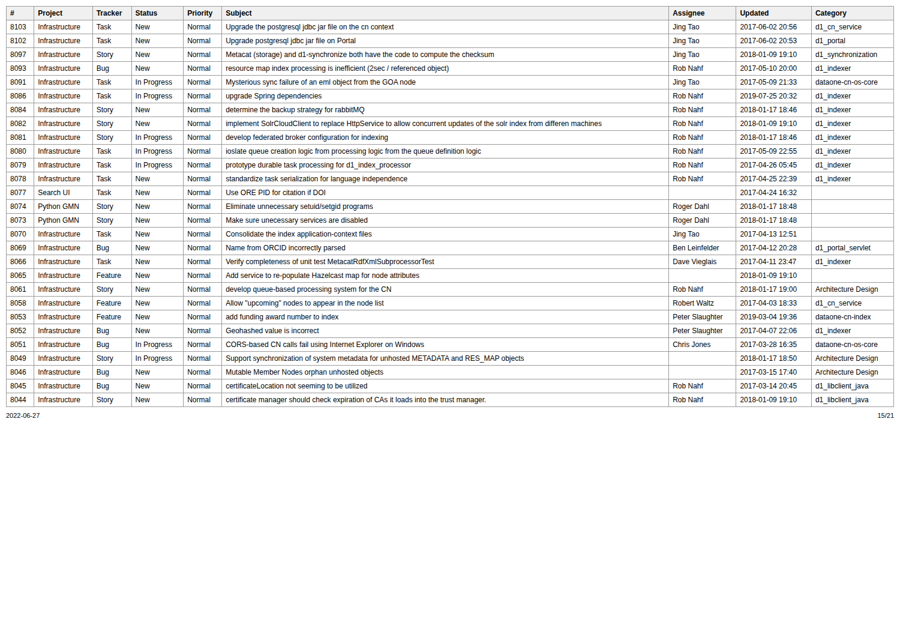| # | Project | Tracker | Status | Priority | Subject | Assignee | Updated | Category |
| --- | --- | --- | --- | --- | --- | --- | --- | --- |
| 8103 | Infrastructure | Task | New | Normal | Upgrade the postgresql jdbc jar file on the cn context | Jing Tao | 2017-06-02 20:56 | d1_cn_service |
| 8102 | Infrastructure | Task | New | Normal | Upgrade postgresql jdbc jar file on Portal | Jing Tao | 2017-06-02 20:53 | d1_portal |
| 8097 | Infrastructure | Story | New | Normal | Metacat (storage) and d1-synchronize both have the code to compute the checksum | Jing Tao | 2018-01-09 19:10 | d1_synchronization |
| 8093 | Infrastructure | Bug | New | Normal | resource map index processing is inefficient (2sec / referenced object) | Rob Nahf | 2017-05-10 20:00 | d1_indexer |
| 8091 | Infrastructure | Task | In Progress | Normal | Mysterious sync failure of an eml object from the GOA node | Jing Tao | 2017-05-09 21:33 | dataone-cn-os-core |
| 8086 | Infrastructure | Task | In Progress | Normal | upgrade Spring dependencies | Rob Nahf | 2019-07-25 20:32 | d1_indexer |
| 8084 | Infrastructure | Story | New | Normal | determine the backup strategy for rabbitMQ | Rob Nahf | 2018-01-17 18:46 | d1_indexer |
| 8082 | Infrastructure | Story | New | Normal | implement SolrCloudClient to replace HttpService to allow concurrent updates of the solr index from differen machines | Rob Nahf | 2018-01-09 19:10 | d1_indexer |
| 8081 | Infrastructure | Story | In Progress | Normal | develop federated broker configuration for indexing | Rob Nahf | 2018-01-17 18:46 | d1_indexer |
| 8080 | Infrastructure | Task | In Progress | Normal | ioslate queue creation logic from processing logic from the queue definition logic | Rob Nahf | 2017-05-09 22:55 | d1_indexer |
| 8079 | Infrastructure | Task | In Progress | Normal | prototype durable task processing for d1_index_processor | Rob Nahf | 2017-04-26 05:45 | d1_indexer |
| 8078 | Infrastructure | Task | New | Normal | standardize task serialization for language independence | Rob Nahf | 2017-04-25 22:39 | d1_indexer |
| 8077 | Search UI | Task | New | Normal | Use ORE PID for citation if DOI | | 2017-04-24 16:32 | |
| 8074 | Python GMN | Story | New | Normal | Eliminate unnecessary setuid/setgid programs | Roger Dahl | 2018-01-17 18:48 | |
| 8073 | Python GMN | Story | New | Normal | Make sure unecessary services are disabled | Roger Dahl | 2018-01-17 18:48 | |
| 8070 | Infrastructure | Task | New | Normal | Consolidate the index application-context files | Jing Tao | 2017-04-13 12:51 | |
| 8069 | Infrastructure | Bug | New | Normal | Name from ORCID incorrectly parsed | Ben Leinfelder | 2017-04-12 20:28 | d1_portal_servlet |
| 8066 | Infrastructure | Task | New | Normal | Verify completeness of unit test MetacatRdfXmlSubprocessorTest | Dave Vieglais | 2017-04-11 23:47 | d1_indexer |
| 8065 | Infrastructure | Feature | New | Normal | Add service to re-populate Hazelcast map for node attributes | | 2018-01-09 19:10 | |
| 8061 | Infrastructure | Story | New | Normal | develop queue-based processing system for the CN | Rob Nahf | 2018-01-17 19:00 | Architecture Design |
| 8058 | Infrastructure | Feature | New | Normal | Allow "upcoming" nodes to appear in the node list | Robert Waltz | 2017-04-03 18:33 | d1_cn_service |
| 8053 | Infrastructure | Feature | New | Normal | add funding award number to index | Peter Slaughter | 2019-03-04 19:36 | dataone-cn-index |
| 8052 | Infrastructure | Bug | New | Normal | Geohashed value is incorrect | Peter Slaughter | 2017-04-07 22:06 | d1_indexer |
| 8051 | Infrastructure | Bug | In Progress | Normal | CORS-based CN calls fail using Internet Explorer on Windows | Chris Jones | 2017-03-28 16:35 | dataone-cn-os-core |
| 8049 | Infrastructure | Story | In Progress | Normal | Support synchronization of system metadata for unhosted METADATA and RES_MAP objects | | 2018-01-17 18:50 | Architecture Design |
| 8046 | Infrastructure | Bug | New | Normal | Mutable Member Nodes orphan unhosted objects | | 2017-03-15 17:40 | Architecture Design |
| 8045 | Infrastructure | Bug | New | Normal | certificateLocation not seeming to be utilized | Rob Nahf | 2017-03-14 20:45 | d1_libclient_java |
| 8044 | Infrastructure | Story | New | Normal | certificate manager should check expiration of CAs it loads into the trust manager. | Rob Nahf | 2018-01-09 19:10 | d1_libclient_java |
2022-06-27 15/21